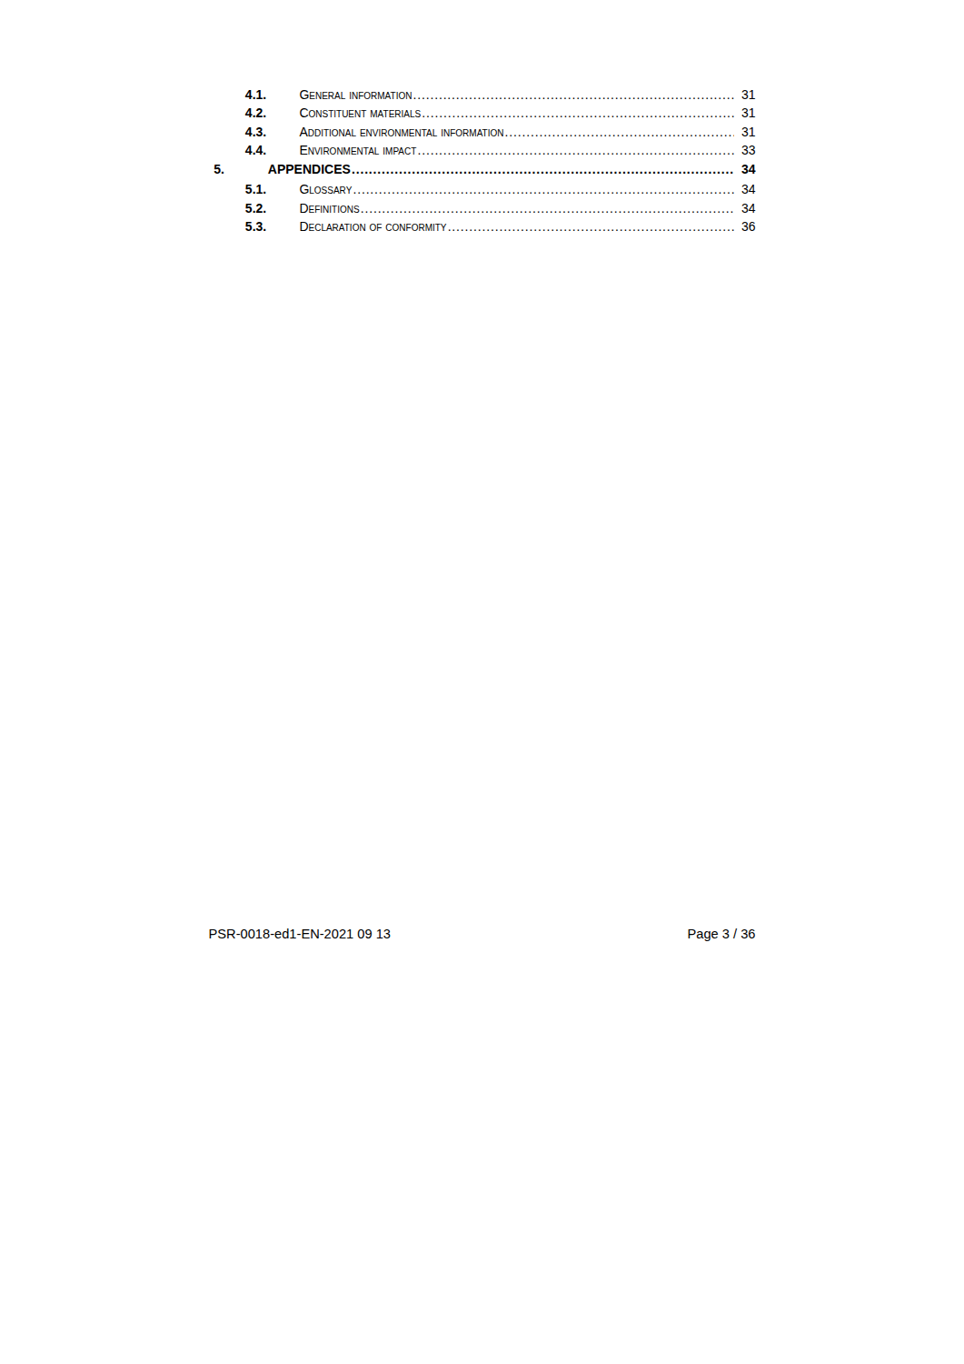4.1. General information ........................................................................................................................... 31
4.2. Constituent materials ......................................................................................................................... 31
4.3. Additional environmental information ..................................................................................................... 31
4.4. Environmental impact ....................................................................................................................... 33
5. Appendices ................................................................................................................................. 34
5.1. Glossary ..................................................................................................................................... 34
5.2. Definitions ................................................................................................................................. 34
5.3. Declaration of conformity ............................................................................................................. 36
PSR-0018-ed1-EN-2021 09 13 Page 3 / 36